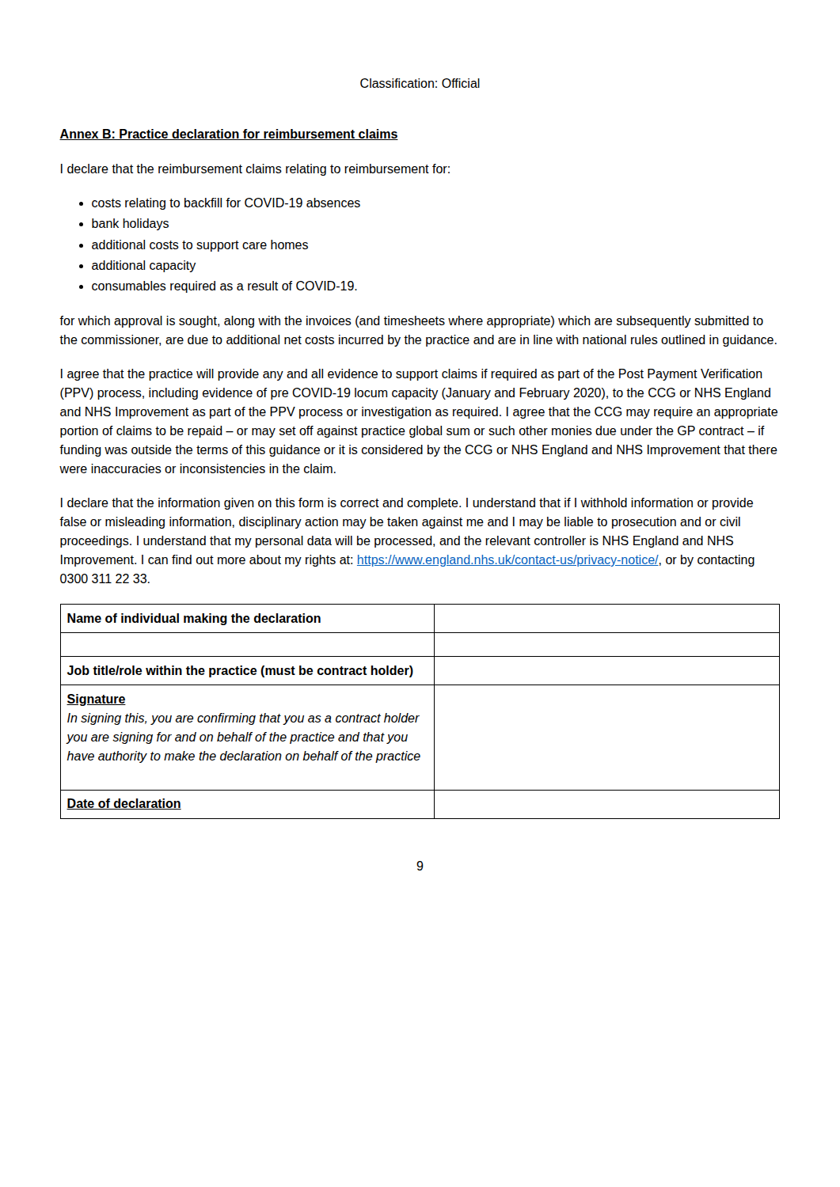Classification: Official
Annex B: Practice declaration for reimbursement claims
I declare that the reimbursement claims relating to reimbursement for:
costs relating to backfill for COVID-19 absences
bank holidays
additional costs to support care homes
additional capacity
consumables required as a result of COVID-19.
for which approval is sought, along with the invoices (and timesheets where appropriate) which are subsequently submitted to the commissioner, are due to additional net costs incurred by the practice and are in line with national rules outlined in guidance.
I agree that the practice will provide any and all evidence to support claims if required as part of the Post Payment Verification (PPV) process, including evidence of pre COVID-19 locum capacity (January and February 2020), to the CCG or NHS England and NHS Improvement as part of the PPV process or investigation as required. I agree that the CCG may require an appropriate portion of claims to be repaid – or may set off against practice global sum or such other monies due under the GP contract – if funding was outside the terms of this guidance or it is considered by the CCG or NHS England and NHS Improvement that there were inaccuracies or inconsistencies in the claim.
I declare that the information given on this form is correct and complete. I understand that if I withhold information or provide false or misleading information, disciplinary action may be taken against me and I may be liable to prosecution and or civil proceedings. I understand that my personal data will be processed, and the relevant controller is NHS England and NHS Improvement. I can find out more about my rights at: https://www.england.nhs.uk/contact-us/privacy-notice/, or by contacting 0300 311 22 33.
| Name of individual making the declaration | |
| Job title/role within the practice (must be contract holder) | |
| Signature In signing this, you are confirming that you as a contract holder you are signing for and on behalf of the practice and that you have authority to make the declaration on behalf of the practice | |
| Date of declaration | |
9